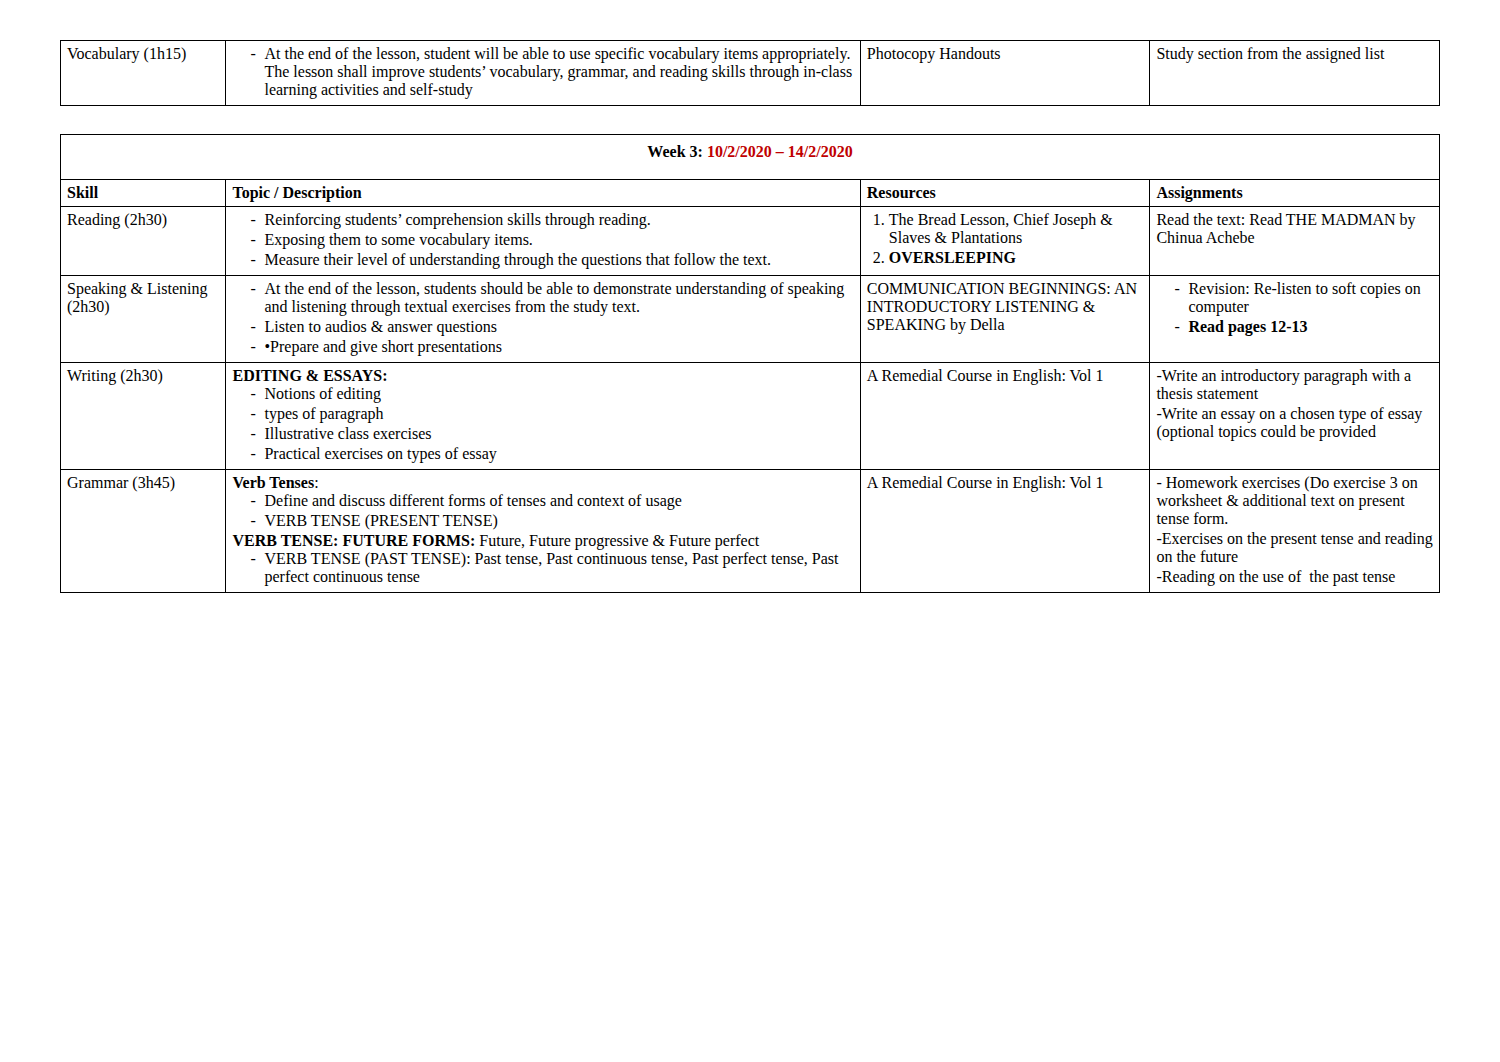| Vocabulary (1h15) | At the end of the lesson, student will be able to use specific vocabulary items appropriately. The lesson shall improve students’ vocabulary, grammar, and reading skills through in-class learning activities and self-study | Photocopy Handouts | Study section from the assigned list |
| Week 3: 10/2/2020 – 14/2/2020 |
| Skill | Topic / Description | Resources | Assignments |
| Reading (2h30) | Reinforcing students’ comprehension skills through reading. Exposing them to some vocabulary items. Measure their level of understanding through the questions that follow the text. | The Bread Lesson, Chief Joseph & Slaves & Plantations OVERSLEEPING | Read the text: Read THE MADMAN by Chinua Achebe |
| Speaking & Listening (2h30) | At the end of the lesson, students should be able to demonstrate understanding of speaking and listening through textual exercises from the study text. Listen to audios & answer questions •Prepare and give short presentations | COMMUNICATION BEGINNINGS: AN INTRODUCTORY LISTENING & SPEAKING by Della | Revision: Re-listen to soft copies on computer Read pages 12-13 |
| Writing (2h30) | EDITING & ESSAYS: Notions of editing types of paragraph Illustrative class exercises Practical exercises on types of essay | A Remedial Course in English: Vol 1 | -Write an introductory paragraph with a thesis statement -Write an essay on a chosen type of essay (optional topics could be provided |
| Grammar (3h45) | Verb Tenses : Define and discuss different forms of tenses and context of usage VERB TENSE (PRESENT TENSE) VERB TENSE: FUTURE FORMS: Future, Future progressive & Future perfect VERB TENSE (PAST TENSE): Past tense, Past continuous tense, Past perfect tense, Past perfect continuous tense | A Remedial Course in English: Vol 1 | - Homework exercises (Do exercise 3 on worksheet & additional text on present tense form. -Exercises on the present tense and reading on the future -Reading on the use of the past tense |